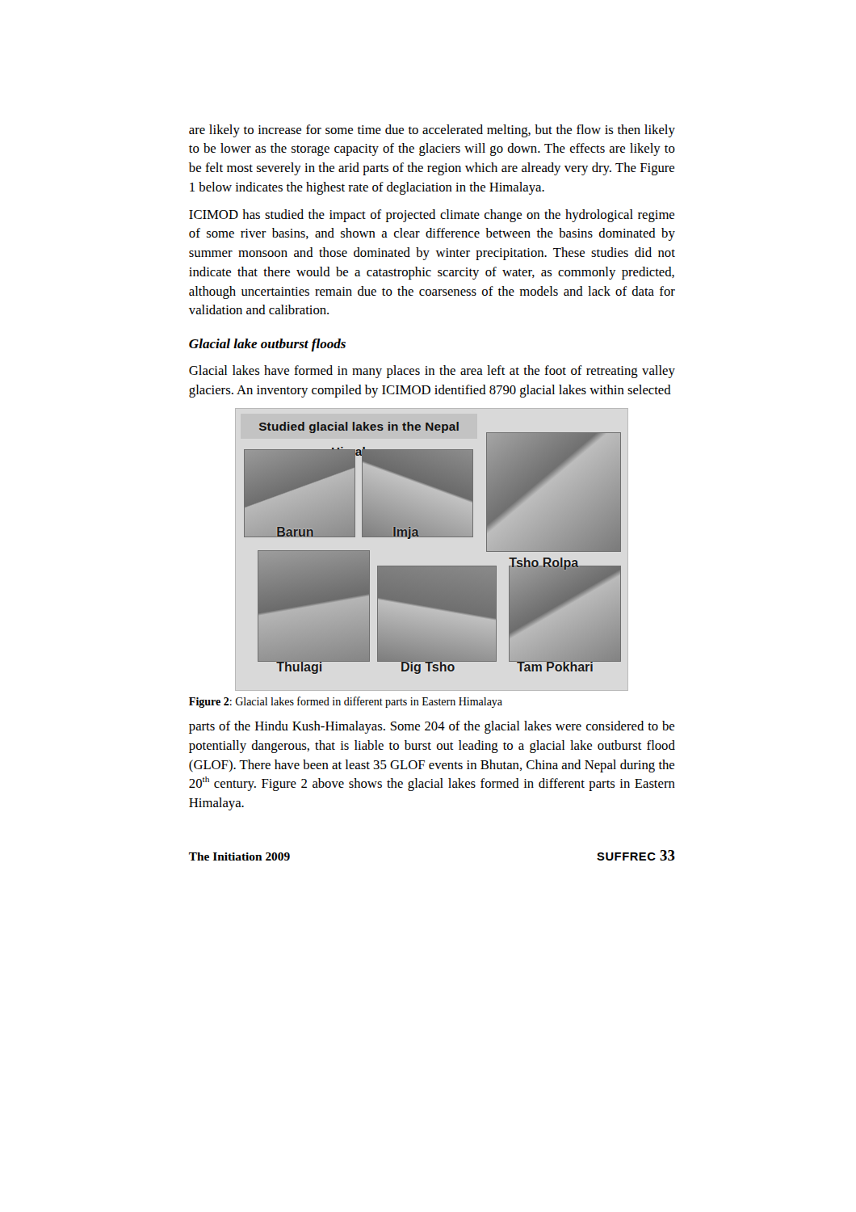are likely to increase for some time due to accelerated melting, but the flow is then likely to be lower as the storage capacity of the glaciers will go down. The effects are likely to be felt most severely in the arid parts of the region which are already very dry. The Figure 1 below indicates the highest rate of deglaciation in the Himalaya.
ICIMOD has studied the impact of projected climate change on the hydrological regime of some river basins, and shown a clear difference between the basins dominated by summer monsoon and those dominated by winter precipitation. These studies did not indicate that there would be a catastrophic scarcity of water, as commonly predicted, although uncertainties remain due to the coarseness of the models and lack of data for validation and calibration.
Glacial lake outburst floods
Glacial lakes have formed in many places in the area left at the foot of retreating valley glaciers. An inventory compiled by ICIMOD identified 8790 glacial lakes within selected
Studied glacial lakes in the Nepal Himalaya
Barun
Imja
Tsho Rolpa
Thulagi
Dig Tsho
Tam Pokhari
Figure 2: Glacial lakes formed in different parts in Eastern Himalaya
parts of the Hindu Kush-Himalayas. Some 204 of the glacial lakes were considered to be potentially dangerous, that is liable to burst out leading to a glacial lake outburst flood (GLOF). There have been at least 35 GLOF events in Bhutan, China and Nepal during the 20th century. Figure 2 above shows the glacial lakes formed in different parts in Eastern Himalaya.
The Initiation 2009
SUFFREC 33